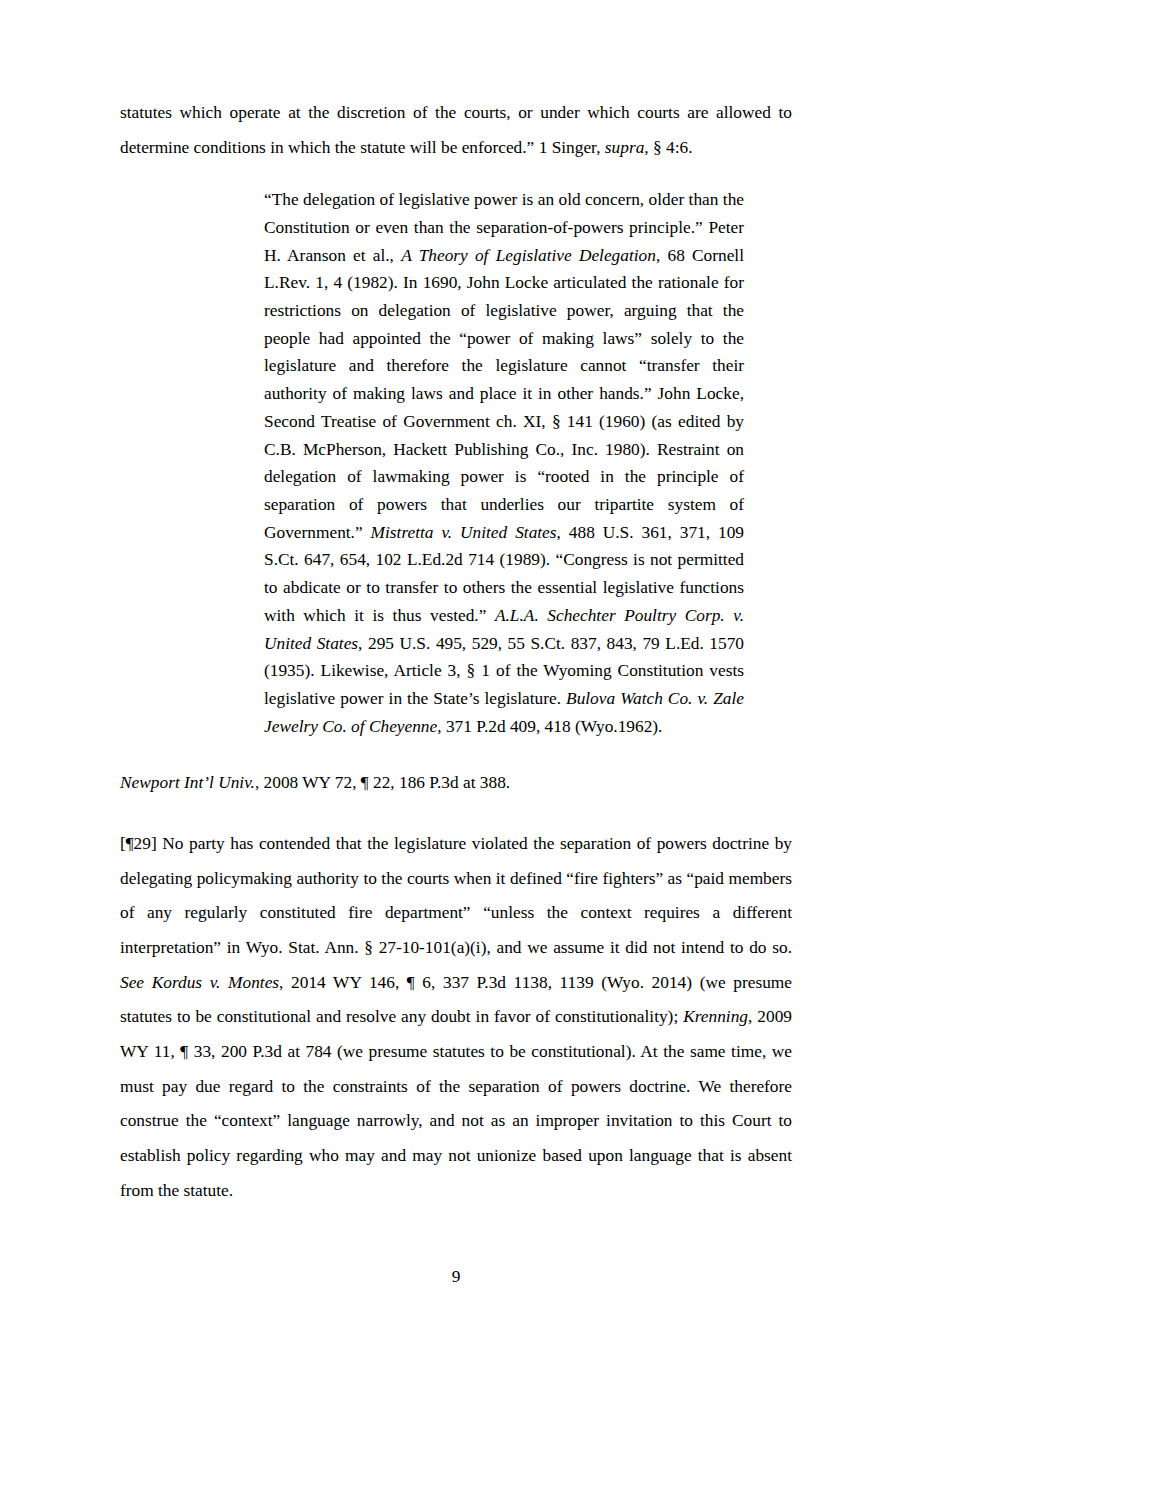statutes which operate at the discretion of the courts, or under which courts are allowed to determine conditions in which the statute will be enforced.” 1 Singer, supra, § 4:6.
“The delegation of legislative power is an old concern, older than the Constitution or even than the separation-of-powers principle.” Peter H. Aranson et al., A Theory of Legislative Delegation, 68 Cornell L.Rev. 1, 4 (1982). In 1690, John Locke articulated the rationale for restrictions on delegation of legislative power, arguing that the people had appointed the “power of making laws” solely to the legislature and therefore the legislature cannot “transfer their authority of making laws and place it in other hands.” John Locke, Second Treatise of Government ch. XI, § 141 (1960) (as edited by C.B. McPherson, Hackett Publishing Co., Inc. 1980). Restraint on delegation of lawmaking power is “rooted in the principle of separation of powers that underlies our tripartite system of Government.” Mistretta v. United States, 488 U.S. 361, 371, 109 S.Ct. 647, 654, 102 L.Ed.2d 714 (1989). “Congress is not permitted to abdicate or to transfer to others the essential legislative functions with which it is thus vested.” A.L.A. Schechter Poultry Corp. v. United States, 295 U.S. 495, 529, 55 S.Ct. 837, 843, 79 L.Ed. 1570 (1935). Likewise, Article 3, § 1 of the Wyoming Constitution vests legislative power in the State’s legislature. Bulova Watch Co. v. Zale Jewelry Co. of Cheyenne, 371 P.2d 409, 418 (Wyo.1962).
Newport Int’l Univ., 2008 WY 72, ¶ 22, 186 P.3d at 388.
[¶29] No party has contended that the legislature violated the separation of powers doctrine by delegating policymaking authority to the courts when it defined “fire fighters” as “paid members of any regularly constituted fire department” “unless the context requires a different interpretation” in Wyo. Stat. Ann. § 27-10-101(a)(i), and we assume it did not intend to do so. See Kordus v. Montes, 2014 WY 146, ¶ 6, 337 P.3d 1138, 1139 (Wyo. 2014) (we presume statutes to be constitutional and resolve any doubt in favor of constitutionality); Krenning, 2009 WY 11, ¶ 33, 200 P.3d at 784 (we presume statutes to be constitutional). At the same time, we must pay due regard to the constraints of the separation of powers doctrine. We therefore construe the “context” language narrowly, and not as an improper invitation to this Court to establish policy regarding who may and may not unionize based upon language that is absent from the statute.
9